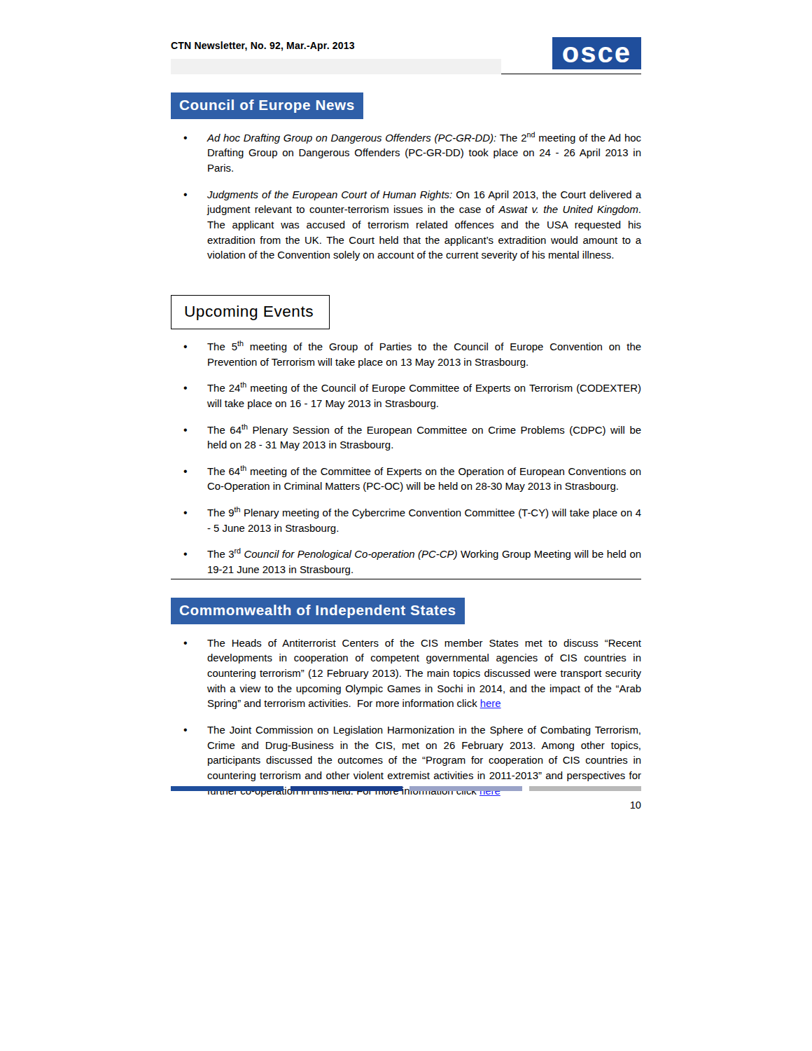CTN Newsletter, No. 92, Mar.-Apr. 2013
osce
Council of Europe News
Ad hoc Drafting Group on Dangerous Offenders (PC-GR-DD): The 2nd meeting of the Ad hoc Drafting Group on Dangerous Offenders (PC-GR-DD) took place on 24 - 26 April 2013 in Paris.
Judgments of the European Court of Human Rights: On 16 April 2013, the Court delivered a judgment relevant to counter-terrorism issues in the case of Aswat v. the United Kingdom. The applicant was accused of terrorism related offences and the USA requested his extradition from the UK. The Court held that the applicant’s extradition would amount to a violation of the Convention solely on account of the current severity of his mental illness.
Upcoming Events
The 5th meeting of the Group of Parties to the Council of Europe Convention on the Prevention of Terrorism will take place on 13 May 2013 in Strasbourg.
The 24th meeting of the Council of Europe Committee of Experts on Terrorism (CODEXTER) will take place on 16 - 17 May 2013 in Strasbourg.
The 64th Plenary Session of the European Committee on Crime Problems (CDPC) will be held on 28 - 31 May 2013 in Strasbourg.
The 64th meeting of the Committee of Experts on the Operation of European Conventions on Co-Operation in Criminal Matters (PC-OC) will be held on 28-30 May 2013 in Strasbourg.
The 9th Plenary meeting of the Cybercrime Convention Committee (T-CY) will take place on 4 - 5 June 2013 in Strasbourg.
The 3rd Council for Penological Co-operation (PC-CP) Working Group Meeting will be held on 19-21 June 2013 in Strasbourg.
Commonwealth of Independent States
The Heads of Antiterrorist Centers of the CIS member States met to discuss “Recent developments in cooperation of competent governmental agencies of CIS countries in countering terrorism” (12 February 2013). The main topics discussed were transport security with a view to the upcoming Olympic Games in Sochi in 2014, and the impact of the “Arab Spring” and terrorism activities. For more information click here
The Joint Commission on Legislation Harmonization in the Sphere of Combating Terrorism, Crime and Drug-Business in the CIS, met on 26 February 2013. Among other topics, participants discussed the outcomes of the “Program for cooperation of CIS countries in countering terrorism and other violent extremist activities in 2011-2013” and perspectives for further co-operation in this field. For more information click here
10